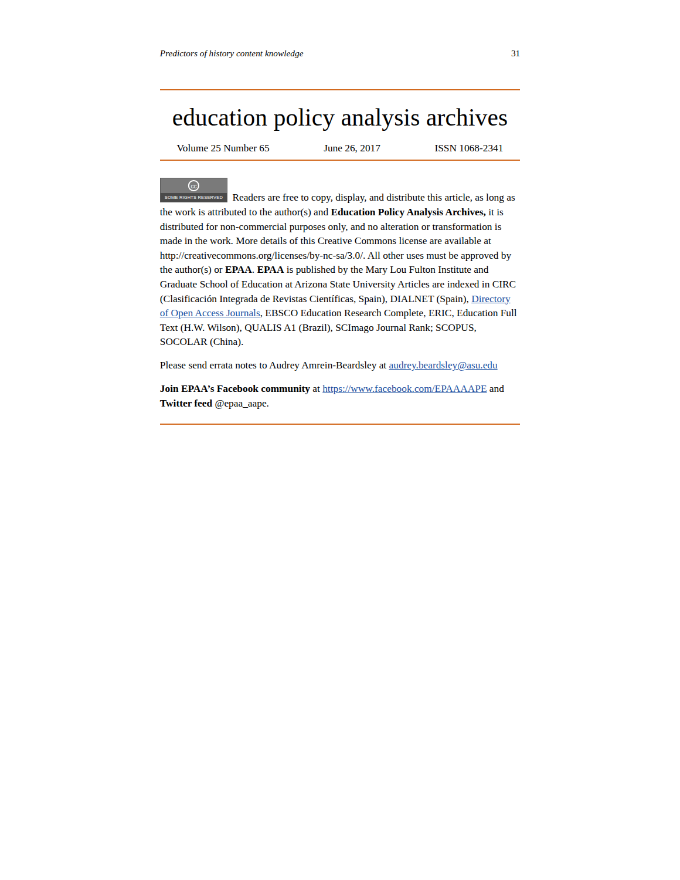Predictors of history content knowledge 31
education policy analysis archives
Volume 25 Number 65 June 26, 2017 ISSN 1068-2341
cc SOME RIGHTS RESERVED Readers are free to copy, display, and distribute this article, as long as the work is attributed to the author(s) and Education Policy Analysis Archives, it is distributed for non-commercial purposes only, and no alteration or transformation is made in the work. More details of this Creative Commons license are available at http://creativecommons.org/licenses/by-nc-sa/3.0/. All other uses must be approved by the author(s) or EPAA. EPAA is published by the Mary Lou Fulton Institute and Graduate School of Education at Arizona State University Articles are indexed in CIRC (Clasificación Integrada de Revistas Científicas, Spain), DIALNET (Spain), Directory of Open Access Journals, EBSCO Education Research Complete, ERIC, Education Full Text (H.W. Wilson), QUALIS A1 (Brazil), SCImago Journal Rank; SCOPUS, SOCOLAR (China).
Please send errata notes to Audrey Amrein-Beardsley at audrey.beardsley@asu.edu
Join EPAA’s Facebook community at https://www.facebook.com/EPAAAAPE and Twitter feed @epaa_aape.